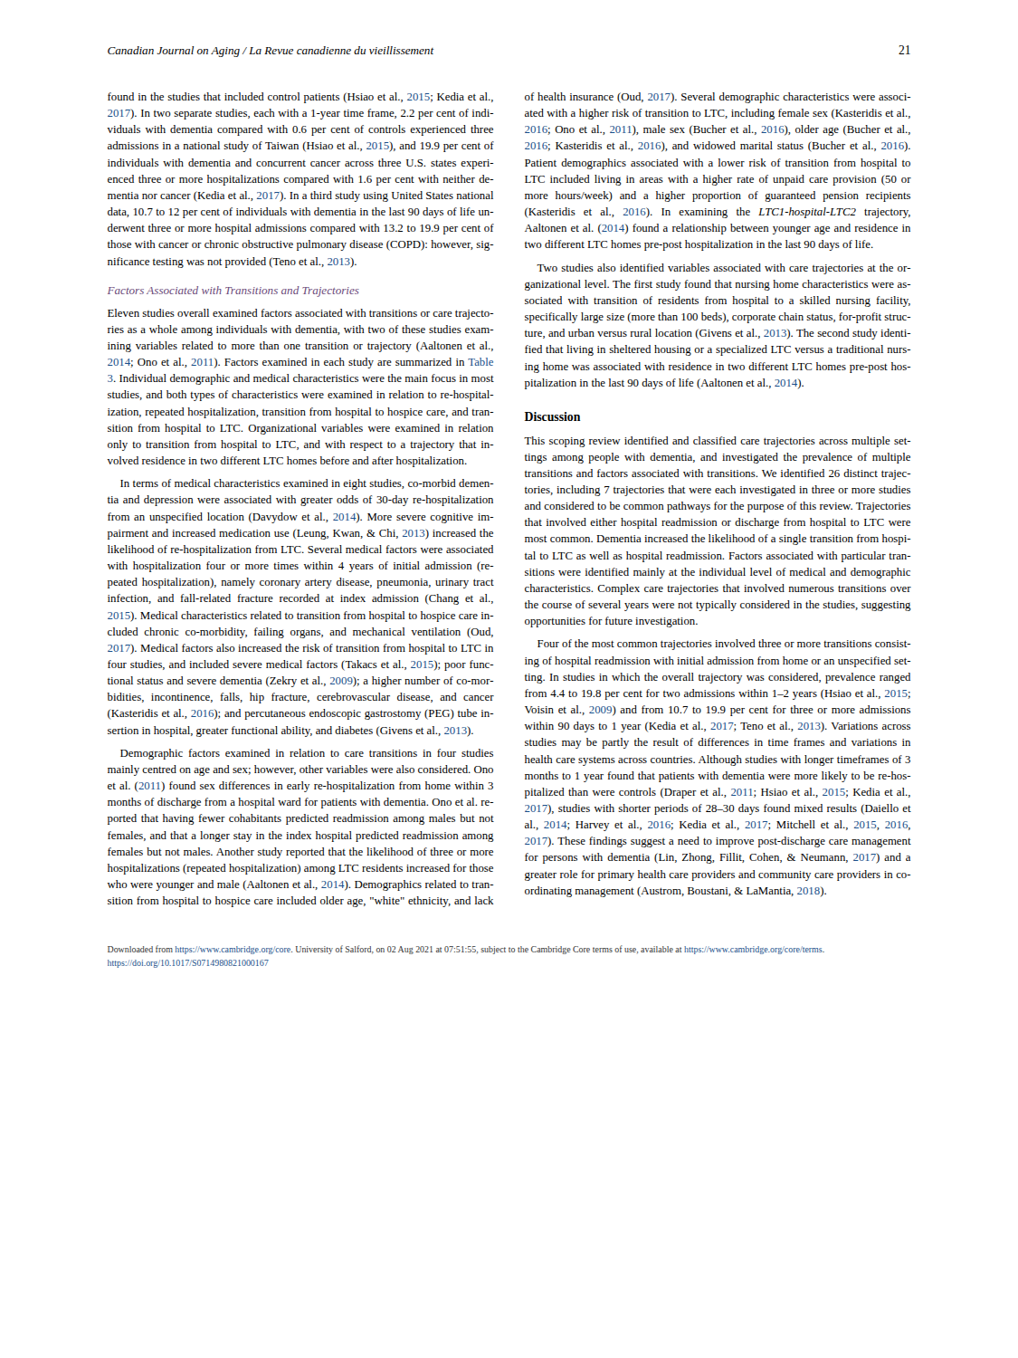Canadian Journal on Aging / La Revue canadienne du vieillissement 21
found in the studies that included control patients (Hsiao et al., 2015; Kedia et al., 2017). In two separate studies, each with a 1-year time frame, 2.2 per cent of individuals with dementia compared with 0.6 per cent of controls experienced three admissions in a national study of Taiwan (Hsiao et al., 2015), and 19.9 per cent of individuals with dementia and concurrent cancer across three U.S. states experienced three or more hospitalizations compared with 1.6 per cent with neither dementia nor cancer (Kedia et al., 2017). In a third study using United States national data, 10.7 to 12 per cent of individuals with dementia in the last 90 days of life underwent three or more hospital admissions compared with 13.2 to 19.9 per cent of those with cancer or chronic obstructive pulmonary disease (COPD): however, significance testing was not provided (Teno et al., 2013).
Factors Associated with Transitions and Trajectories
Eleven studies overall examined factors associated with transitions or care trajectories as a whole among individuals with dementia, with two of these studies examining variables related to more than one transition or trajectory (Aaltonen et al., 2014; Ono et al., 2011). Factors examined in each study are summarized in Table 3. Individual demographic and medical characteristics were the main focus in most studies, and both types of characteristics were examined in relation to re-hospitalization, repeated hospitalization, transition from hospital to hospice care, and transition from hospital to LTC. Organizational variables were examined in relation only to transition from hospital to LTC, and with respect to a trajectory that involved residence in two different LTC homes before and after hospitalization.
In terms of medical characteristics examined in eight studies, co-morbid dementia and depression were associated with greater odds of 30-day re-hospitalization from an unspecified location (Davydow et al., 2014). More severe cognitive impairment and increased medication use (Leung, Kwan, & Chi, 2013) increased the likelihood of re-hospitalization from LTC. Several medical factors were associated with hospitalization four or more times within 4 years of initial admission (repeated hospitalization), namely coronary artery disease, pneumonia, urinary tract infection, and fall-related fracture recorded at index admission (Chang et al., 2015). Medical characteristics related to transition from hospital to hospice care included chronic co-morbidity, failing organs, and mechanical ventilation (Oud, 2017). Medical factors also increased the risk of transition from hospital to LTC in four studies, and included severe medical factors (Takacs et al., 2015); poor functional status and severe dementia (Zekry et al., 2009); a higher number of co-morbidities, incontinence, falls, hip fracture, cerebrovascular disease, and cancer (Kasteridis et al., 2016); and percutaneous endoscopic gastrostomy (PEG) tube insertion in hospital, greater functional ability, and diabetes (Givens et al., 2013).
Demographic factors examined in relation to care transitions in four studies mainly centred on age and sex; however, other variables were also considered. Ono et al. (2011) found sex differences in early re-hospitalization from home within 3 months of discharge from a hospital ward for patients with dementia. Ono et al. reported that having fewer cohabitants predicted readmission among males but not females, and that a longer stay in the index hospital predicted readmission among females but not males. Another study reported that the likelihood of three or more hospitalizations (repeated hospitalization) among LTC residents increased for those who were younger and male (Aaltonen et al., 2014). Demographics related to transition from hospital to hospice care included older age, "white" ethnicity, and lack of health insurance (Oud, 2017). Several demographic characteristics were associated with a higher risk of transition to LTC, including female sex (Kasteridis et al., 2016; Ono et al., 2011), male sex (Bucher et al., 2016), older age (Bucher et al., 2016; Kasteridis et al., 2016), and widowed marital status (Bucher et al., 2016). Patient demographics associated with a lower risk of transition from hospital to LTC included living in areas with a higher rate of unpaid care provision (50 or more hours/week) and a higher proportion of guaranteed pension recipients (Kasteridis et al., 2016). In examining the LTC1-hospital-LTC2 trajectory, Aaltonen et al. (2014) found a relationship between younger age and residence in two different LTC homes pre-post hospitalization in the last 90 days of life.
Two studies also identified variables associated with care trajectories at the organizational level. The first study found that nursing home characteristics were associated with transition of residents from hospital to a skilled nursing facility, specifically large size (more than 100 beds), corporate chain status, for-profit structure, and urban versus rural location (Givens et al., 2013). The second study identified that living in sheltered housing or a specialized LTC versus a traditional nursing home was associated with residence in two different LTC homes pre-post hospitalization in the last 90 days of life (Aaltonen et al., 2014).
Discussion
This scoping review identified and classified care trajectories across multiple settings among people with dementia, and investigated the prevalence of multiple transitions and factors associated with transitions. We identified 26 distinct trajectories, including 7 trajectories that were each investigated in three or more studies and considered to be common pathways for the purpose of this review. Trajectories that involved either hospital readmission or discharge from hospital to LTC were most common. Dementia increased the likelihood of a single transition from hospital to LTC as well as hospital readmission. Factors associated with particular transitions were identified mainly at the individual level of medical and demographic characteristics. Complex care trajectories that involved numerous transitions over the course of several years were not typically considered in the studies, suggesting opportunities for future investigation.
Four of the most common trajectories involved three or more transitions consisting of hospital readmission with initial admission from home or an unspecified setting. In studies in which the overall trajectory was considered, prevalence ranged from 4.4 to 19.8 per cent for two admissions within 1–2 years (Hsiao et al., 2015; Voisin et al., 2009) and from 10.7 to 19.9 per cent for three or more admissions within 90 days to 1 year (Kedia et al., 2017; Teno et al., 2013). Variations across studies may be partly the result of differences in time frames and variations in health care systems across countries. Although studies with longer timeframes of 3 months to 1 year found that patients with dementia were more likely to be re-hospitalized than were controls (Draper et al., 2011; Hsiao et al., 2015; Kedia et al., 2017), studies with shorter periods of 28–30 days found mixed results (Daiello et al., 2014; Harvey et al., 2016; Kedia et al., 2017; Mitchell et al., 2015, 2016, 2017). These findings suggest a need to improve post-discharge care management for persons with dementia (Lin, Zhong, Fillit, Cohen, & Neumann, 2017) and a greater role for primary health care providers and community care providers in coordinating management (Austrom, Boustani, & LaMantia, 2018).
Downloaded from https://www.cambridge.org/core. University of Salford, on 02 Aug 2021 at 07:51:55, subject to the Cambridge Core terms of use, available at https://www.cambridge.org/core/terms. https://doi.org/10.1017/S0714980821000167